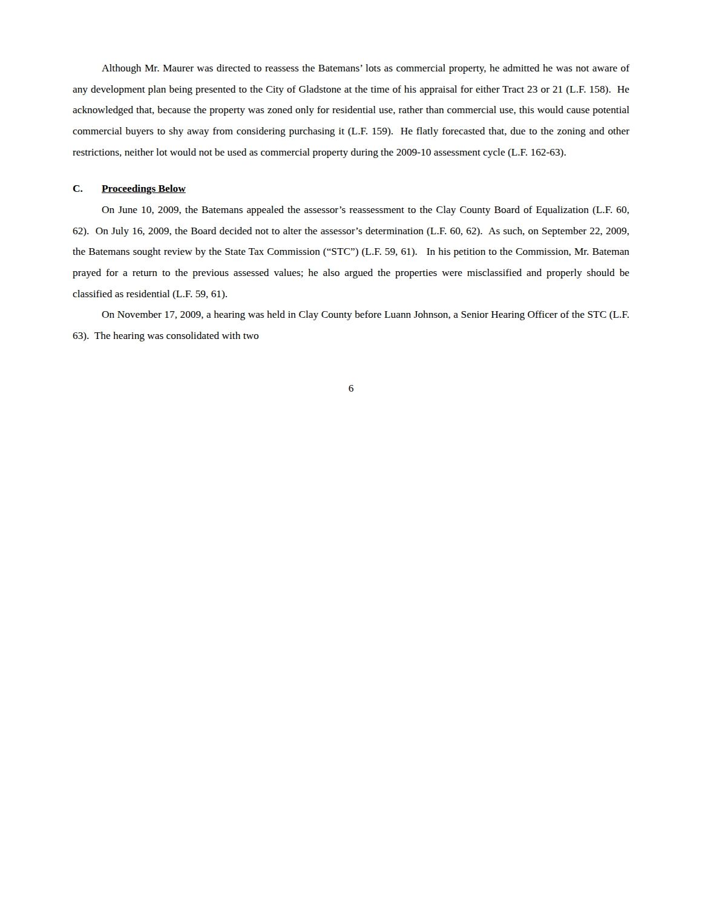Although Mr. Maurer was directed to reassess the Batemans’ lots as commercial property, he admitted he was not aware of any development plan being presented to the City of Gladstone at the time of his appraisal for either Tract 23 or 21 (L.F. 158). He acknowledged that, because the property was zoned only for residential use, rather than commercial use, this would cause potential commercial buyers to shy away from considering purchasing it (L.F. 159). He flatly forecasted that, due to the zoning and other restrictions, neither lot would not be used as commercial property during the 2009-10 assessment cycle (L.F. 162-63).
C. Proceedings Below
On June 10, 2009, the Batemans appealed the assessor’s reassessment to the Clay County Board of Equalization (L.F. 60, 62). On July 16, 2009, the Board decided not to alter the assessor’s determination (L.F. 60, 62). As such, on September 22, 2009, the Batemans sought review by the State Tax Commission (“STC”) (L.F. 59, 61). In his petition to the Commission, Mr. Bateman prayed for a return to the previous assessed values; he also argued the properties were misclassified and properly should be classified as residential (L.F. 59, 61).
On November 17, 2009, a hearing was held in Clay County before Luann Johnson, a Senior Hearing Officer of the STC (L.F. 63). The hearing was consolidated with two
6